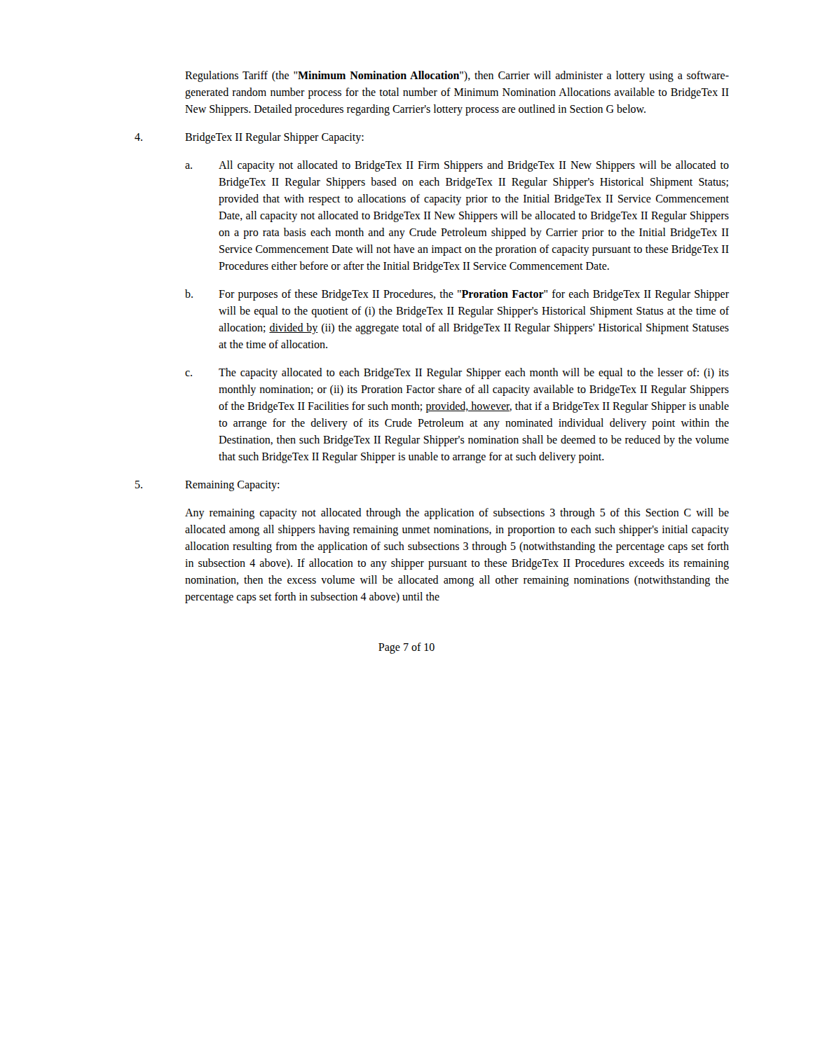Regulations Tariff (the "Minimum Nomination Allocation"), then Carrier will administer a lottery using a software-generated random number process for the total number of Minimum Nomination Allocations available to BridgeTex II New Shippers. Detailed procedures regarding Carrier's lottery process are outlined in Section G below.
4.
BridgeTex II Regular Shipper Capacity:
a.
All capacity not allocated to BridgeTex II Firm Shippers and BridgeTex II New Shippers will be allocated to BridgeTex II Regular Shippers based on each BridgeTex II Regular Shipper's Historical Shipment Status; provided that with respect to allocations of capacity prior to the Initial BridgeTex II Service Commencement Date, all capacity not allocated to BridgeTex II New Shippers will be allocated to BridgeTex II Regular Shippers on a pro rata basis each month and any Crude Petroleum shipped by Carrier prior to the Initial BridgeTex II Service Commencement Date will not have an impact on the proration of capacity pursuant to these BridgeTex II Procedures either before or after the Initial BridgeTex II Service Commencement Date.
b.
For purposes of these BridgeTex II Procedures, the "Proration Factor" for each BridgeTex II Regular Shipper will be equal to the quotient of (i) the BridgeTex II Regular Shipper's Historical Shipment Status at the time of allocation; divided by (ii) the aggregate total of all BridgeTex II Regular Shippers' Historical Shipment Statuses at the time of allocation.
c.
The capacity allocated to each BridgeTex II Regular Shipper each month will be equal to the lesser of: (i) its monthly nomination; or (ii) its Proration Factor share of all capacity available to BridgeTex II Regular Shippers of the BridgeTex II Facilities for such month; provided, however, that if a BridgeTex II Regular Shipper is unable to arrange for the delivery of its Crude Petroleum at any nominated individual delivery point within the Destination, then such BridgeTex II Regular Shipper's nomination shall be deemed to be reduced by the volume that such BridgeTex II Regular Shipper is unable to arrange for at such delivery point.
5.
Remaining Capacity:
Any remaining capacity not allocated through the application of subsections 3 through 5 of this Section C will be allocated among all shippers having remaining unmet nominations, in proportion to each such shipper's initial capacity allocation resulting from the application of such subsections 3 through 5 (notwithstanding the percentage caps set forth in subsection 4 above). If allocation to any shipper pursuant to these BridgeTex II Procedures exceeds its remaining nomination, then the excess volume will be allocated among all other remaining nominations (notwithstanding the percentage caps set forth in subsection 4 above) until the
Page 7 of 10